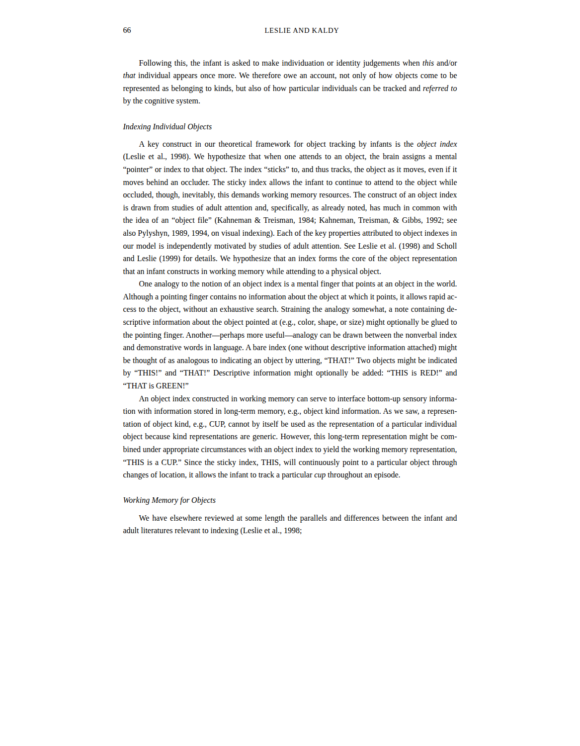66 Leslie and Kaldy
Following this, the infant is asked to make individuation or identity judgements when this and/or that individual appears once more. We therefore owe an account, not only of how objects come to be represented as belonging to kinds, but also of how particular individuals can be tracked and referred to by the cognitive system.
Indexing Individual Objects
A key construct in our theoretical framework for object tracking by infants is the object index (Leslie et al., 1998). We hypothesize that when one attends to an object, the brain assigns a mental “pointer” or index to that object. The index “sticks” to, and thus tracks, the object as it moves, even if it moves behind an occluder. The sticky index allows the infant to continue to attend to the object while occluded, though, inevitably, this demands working memory resources. The construct of an object index is drawn from studies of adult attention and, specifically, as already noted, has much in common with the idea of an “object file” (Kahneman & Treisman, 1984; Kahneman, Treisman, & Gibbs, 1992; see also Pylyshyn, 1989, 1994, on visual indexing). Each of the key properties attributed to object indexes in our model is independently motivated by studies of adult attention. See Leslie et al. (1998) and Scholl and Leslie (1999) for details. We hypothesize that an index forms the core of the object representation that an infant constructs in working memory while attending to a physical object.
One analogy to the notion of an object index is a mental finger that points at an object in the world. Although a pointing finger contains no information about the object at which it points, it allows rapid access to the object, without an exhaustive search. Straining the analogy somewhat, a note containing descriptive information about the object pointed at (e.g., color, shape, or size) might optionally be glued to the pointing finger. Another—perhaps more useful—analogy can be drawn between the nonverbal index and demonstrative words in language. A bare index (one without descriptive information attached) might be thought of as analogous to indicating an object by uttering, “THAT!” Two objects might be indicated by “THIS!” and “THAT!” Descriptive information might optionally be added: “THIS is RED!” and “THAT is GREEN!”
An object index constructed in working memory can serve to interface bottom-up sensory information with information stored in long-term memory, e.g., object kind information. As we saw, a representation of object kind, e.g., CUP, cannot by itself be used as the representation of a particular individual object because kind representations are generic. However, this long-term representation might be combined under appropriate circumstances with an object index to yield the working memory representation, “THIS is a CUP.” Since the sticky index, THIS, will continuously point to a particular object through changes of location, it allows the infant to track a particular cup throughout an episode.
Working Memory for Objects
We have elsewhere reviewed at some length the parallels and differences between the infant and adult literatures relevant to indexing (Leslie et al., 1998;